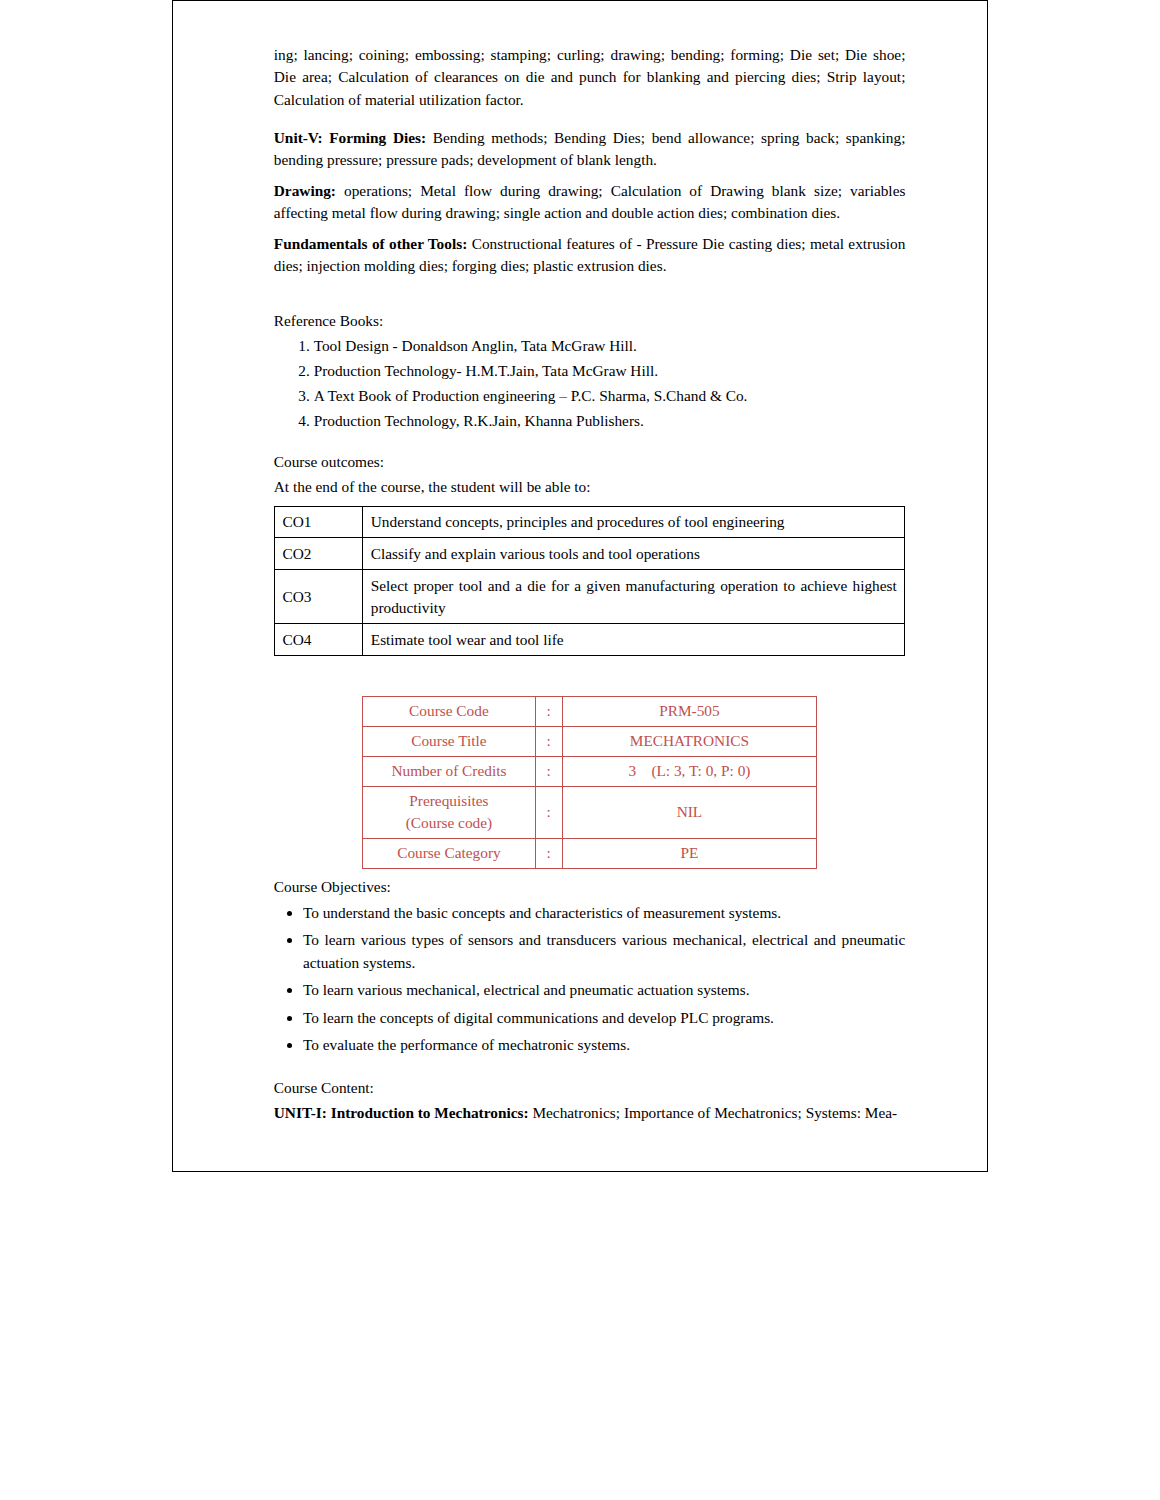ing; lancing; coining; embossing; stamping; curling; drawing; bending; forming; Die set; Die shoe; Die area; Calculation of clearances on die and punch for blanking and piercing dies; Strip layout; Calculation of material utilization factor.
Unit-V: Forming Dies: Bending methods; Bending Dies; bend allowance; spring back; spanking; bending pressure; pressure pads; development of blank length.
Drawing: operations; Metal flow during drawing; Calculation of Drawing blank size; variables affecting metal flow during drawing; single action and double action dies; combination dies.
Fundamentals of other Tools: Constructional features of - Pressure Die casting dies; metal extrusion dies; injection molding dies; forging dies; plastic extrusion dies.
Reference Books:
Tool Design - Donaldson Anglin, Tata McGraw Hill.
Production Technology- H.M.T.Jain, Tata McGraw Hill.
A Text Book of Production engineering – P.C. Sharma, S.Chand & Co.
Production Technology, R.K.Jain, Khanna Publishers.
Course outcomes:
At the end of the course, the student will be able to:
| CO1 | Understand concepts, principles and procedures of tool engineering |
| CO2 | Classify and explain various tools and tool operations |
| CO3 | Select proper tool and a die for a given manufacturing operation to achieve highest productivity |
| CO4 | Estimate tool wear and tool life |
| Course Code | : | PRM-505 |
| Course Title | : | MECHATRONICS |
| Number of Credits | : | 3 (L: 3, T: 0, P: 0) |
| Prerequisites (Course code) | : | NIL |
| Course Category | : | PE |
Course Objectives:
To understand the basic concepts and characteristics of measurement systems.
To learn various types of sensors and transducers various mechanical, electrical and pneumatic actuation systems.
To learn various mechanical, electrical and pneumatic actuation systems.
To learn the concepts of digital communications and develop PLC programs.
To evaluate the performance of mechatronic systems.
Course Content:
UNIT-I: Introduction to Mechatronics: Mechatronics; Importance of Mechatronics; Systems: Mea-